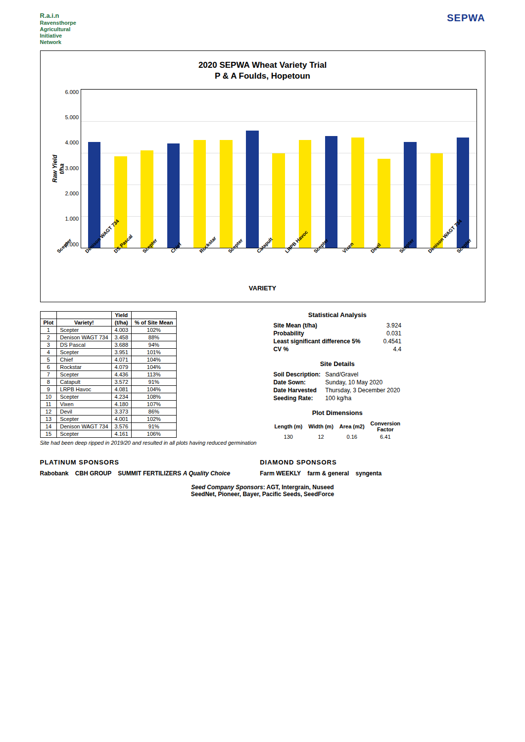R.a.i.n
Ravensthorpe
Agricultural
Initiative
Network
SEPWA
2020 SEPWA Wheat Variety Trial
P & A Foulds, Hopetoun
Raw Yield
t/ha
6.000
5.000
4.000
3.000
2.000
1.000
0.000
Scepter Denison WAGT 734 DS Pascal Scepter Chief Rockstar Scepter Catapult LRPB Havoc Scepter Vixen Devil Scepter Denison WAGT 734 Scepter
VARIETY
| | | Yield | |
| --- | --- | --- | --- |
| Plot | Variety! | (t/ha) | % of Site Mean |
| 1 | Scepter | 4.003 | 102% |
| 2 | Denison WAGT 734 | 3.458 | 88% |
| 3 | DS Pascal | 3.688 | 94% |
| 4 | Scepter | 3.951 | 101% |
| 5 | Chief | 4.071 | 104% |
| 6 | Rockstar | 4.079 | 104% |
| 7 | Scepter | 4.436 | 113% |
| 8 | Catapult | 3.572 | 91% |
| 9 | LRPB Havoc | 4.081 | 104% |
| 10 | Scepter | 4.234 | 108% |
| 11 | Vixen | 4.180 | 107% |
| 12 | Devil | 3.373 | 86% |
| 13 | Scepter | 4.001 | 102% |
| 14 | Denison WAGT 734 | 3.576 | 91% |
| 15 | Scepter | 4.161 | 106% |
Site had been deep ripped in 2019/20 and resulted in all plots having reduced germination
Statistical Analysis
| Site Mean (t/ha) | 3.924 |
| Probability | 0.031 |
| Least significant difference 5% | 0.4541 |
| CV % | 4.4 |
Site Details
| Soil Description: | Sand/Gravel |
| Date Sown: | Sunday, 10 May 2020 |
| Date Harvested | Thursday, 3 December 2020 |
| Seeding Rate: | 100 kg/ha |
Plot Dimensions
| Length (m) | Width (m) | Area (m2) | Conversion Factor |
| --- | --- | --- | --- |
| 130 | 12 | 0.16 | 6.41 |
PLATINUM SPONSORS
Rabobank CBH GROUP SUMMIT FERTILIZERS A Quality Choice
DIAMOND SPONSORS
Farm WEEKLY farm & general syngenta
Seed Company Sponsors: AGT, Intergrain, Nuseed
SeedNet, Pioneer, Bayer, Pacific Seeds, SeedForce